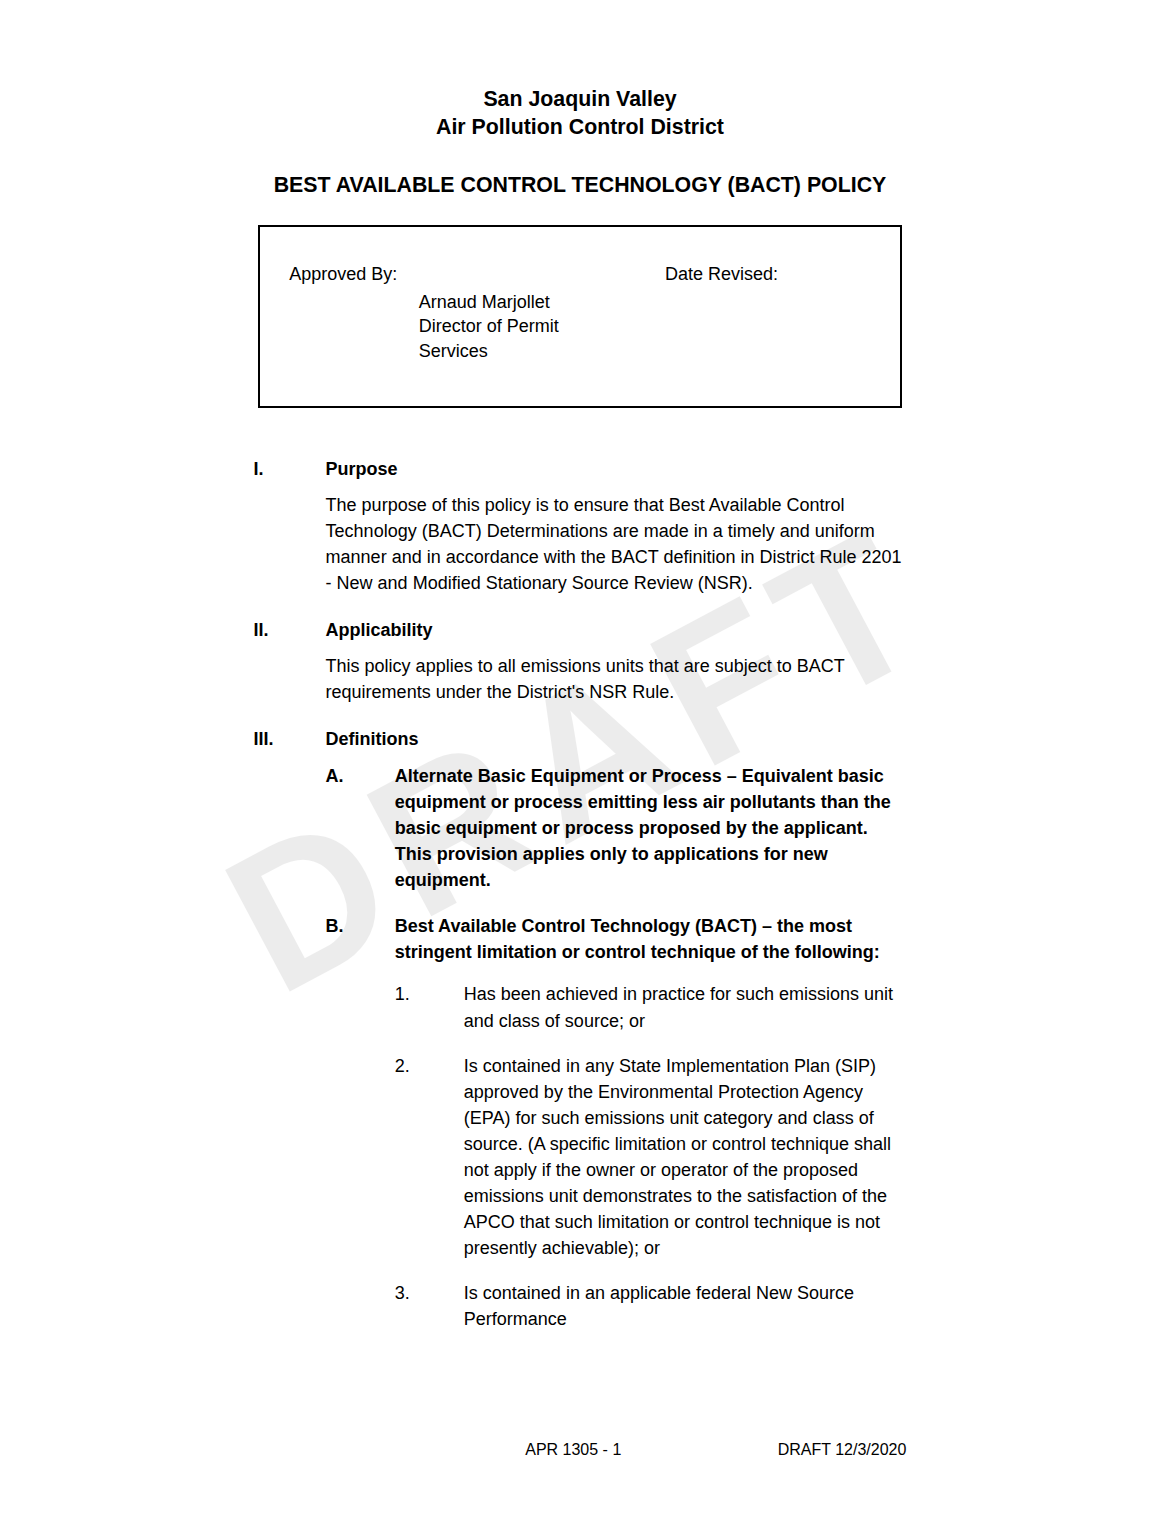DRAFT
San Joaquin Valley
Air Pollution Control District
BEST AVAILABLE CONTROL TECHNOLOGY (BACT) POLICY
Approved By:
Arnaud Marjollet
Director of Permit Services
Date Revised:
I.
Purpose
The purpose of this policy is to ensure that Best Available Control Technology (BACT) Determinations are made in a timely and uniform manner and in accordance with the BACT definition in District Rule 2201 - New and Modified Stationary Source Review (NSR).
II.
Applicability
This policy applies to all emissions units that are subject to BACT requirements under the District's NSR Rule.
III.
Definitions
A.
Alternate Basic Equipment or Process – Equivalent basic equipment or process emitting less air pollutants than the basic equipment or process proposed by the applicant. This provision applies only to applications for new equipment.
B.
Best Available Control Technology (BACT) – the most stringent limitation or control technique of the following:
1.
Has been achieved in practice for such emissions unit and class of source; or
2.
Is contained in any State Implementation Plan (SIP) approved by the Environmental Protection Agency (EPA) for such emissions unit category and class of source. (A specific limitation or control technique shall not apply if the owner or operator of the proposed emissions unit demonstrates to the satisfaction of the APCO that such limitation or control technique is not presently achievable); or
3.
Is contained in an applicable federal New Source Performance
APR 1305 - 1
DRAFT 12/3/2020